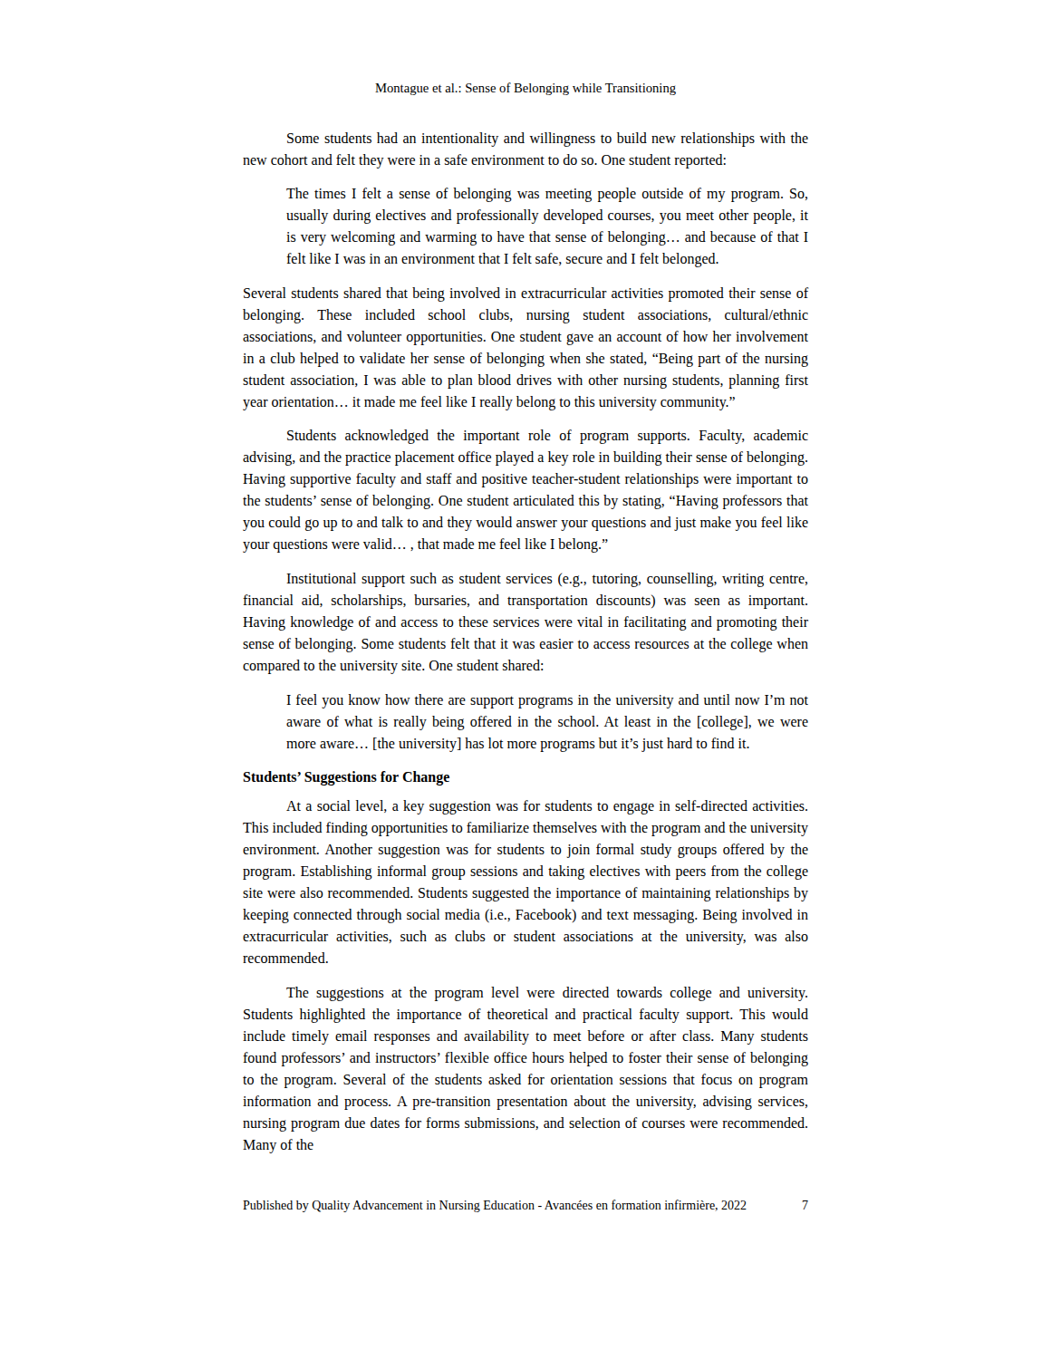Montague et al.: Sense of Belonging while Transitioning
Some students had an intentionality and willingness to build new relationships with the new cohort and felt they were in a safe environment to do so. One student reported:
The times I felt a sense of belonging was meeting people outside of my program. So, usually during electives and professionally developed courses, you meet other people, it is very welcoming and warming to have that sense of belonging… and because of that I felt like I was in an environment that I felt safe, secure and I felt belonged.
Several students shared that being involved in extracurricular activities promoted their sense of belonging. These included school clubs, nursing student associations, cultural/ethnic associations, and volunteer opportunities. One student gave an account of how her involvement in a club helped to validate her sense of belonging when she stated, “Being part of the nursing student association, I was able to plan blood drives with other nursing students, planning first year orientation… it made me feel like I really belong to this university community.”
Students acknowledged the important role of program supports. Faculty, academic advising, and the practice placement office played a key role in building their sense of belonging. Having supportive faculty and staff and positive teacher-student relationships were important to the students’ sense of belonging. One student articulated this by stating, “Having professors that you could go up to and talk to and they would answer your questions and just make you feel like your questions were valid… , that made me feel like I belong.”
Institutional support such as student services (e.g., tutoring, counselling, writing centre, financial aid, scholarships, bursaries, and transportation discounts) was seen as important. Having knowledge of and access to these services were vital in facilitating and promoting their sense of belonging. Some students felt that it was easier to access resources at the college when compared to the university site. One student shared:
I feel you know how there are support programs in the university and until now I’m not aware of what is really being offered in the school. At least in the [college], we were more aware… [the university] has lot more programs but it’s just hard to find it.
Students’ Suggestions for Change
At a social level, a key suggestion was for students to engage in self-directed activities. This included finding opportunities to familiarize themselves with the program and the university environment. Another suggestion was for students to join formal study groups offered by the program. Establishing informal group sessions and taking electives with peers from the college site were also recommended. Students suggested the importance of maintaining relationships by keeping connected through social media (i.e., Facebook) and text messaging. Being involved in extracurricular activities, such as clubs or student associations at the university, was also recommended.
The suggestions at the program level were directed towards college and university. Students highlighted the importance of theoretical and practical faculty support. This would include timely email responses and availability to meet before or after class. Many students found professors’ and instructors’ flexible office hours helped to foster their sense of belonging to the program. Several of the students asked for orientation sessions that focus on program information and process. A pre-transition presentation about the university, advising services, nursing program due dates for forms submissions, and selection of courses were recommended. Many of the
Published by Quality Advancement in Nursing Education - Avancées en formation infirmière, 2022
7